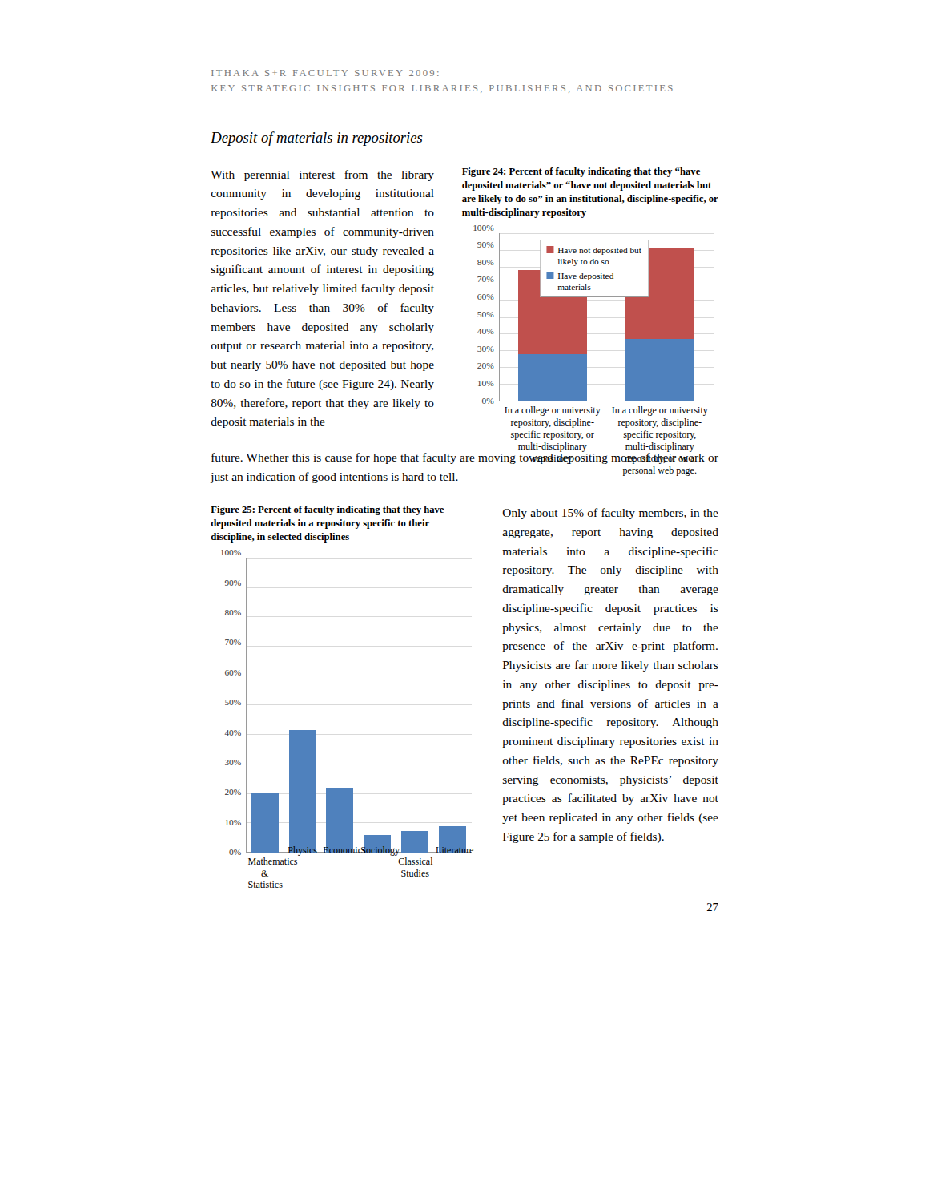ITHAKA S+R FACULTY SURVEY 2009: KEY STRATEGIC INSIGHTS FOR LIBRARIES, PUBLISHERS, AND SOCIETIES
Deposit of materials in repositories
With perennial interest from the library community in developing institutional repositories and substantial attention to successful examples of community-driven repositories like arXiv, our study revealed a significant amount of interest in depositing articles, but relatively limited faculty deposit behaviors. Less than 30% of faculty members have deposited any scholarly output or research material into a repository, but nearly 50% have not deposited but hope to do so in the future (see Figure 24). Nearly 80%, therefore, report that they are likely to deposit materials in the
Figure 24: Percent of faculty indicating that they “have deposited materials” or “have not deposited materials but are likely to do so” in an institutional, discipline-specific, or multi-disciplinary repository
100% 90% 80% 70% 60% 50% 40% 30% 20% 10% 0%
Have not deposited but likely to do so
Have deposited materials
In a college or university repository, discipline-specific repository, or multi-disciplinary repository
In a college or university repository, discipline-specific repository, multi-disciplinary repository, or on a personal web page.
future. Whether this is cause for hope that faculty are moving toward depositing more of their work or just an indication of good intentions is hard to tell.
Figure 25: Percent of faculty indicating that they have deposited materials in a repository specific to their discipline, in selected disciplines
100% 90% 80% 70% 60% 50% 40% 30% 20% 10% 0%
Mathematics & Statistics
Physics
Economics
Sociology
Classical Studies
Literature
Only about 15% of faculty members, in the aggregate, report having deposited materials into a discipline-specific repository. The only discipline with dramatically greater than average discipline-specific deposit practices is physics, almost certainly due to the presence of the arXiv e-print platform. Physicists are far more likely than scholars in any other disciplines to deposit pre-prints and final versions of articles in a discipline-specific repository. Although prominent disciplinary repositories exist in other fields, such as the RePEc repository serving economists, physicists’ deposit practices as facilitated by arXiv have not yet been replicated in any other fields (see Figure 25 for a sample of fields).
27